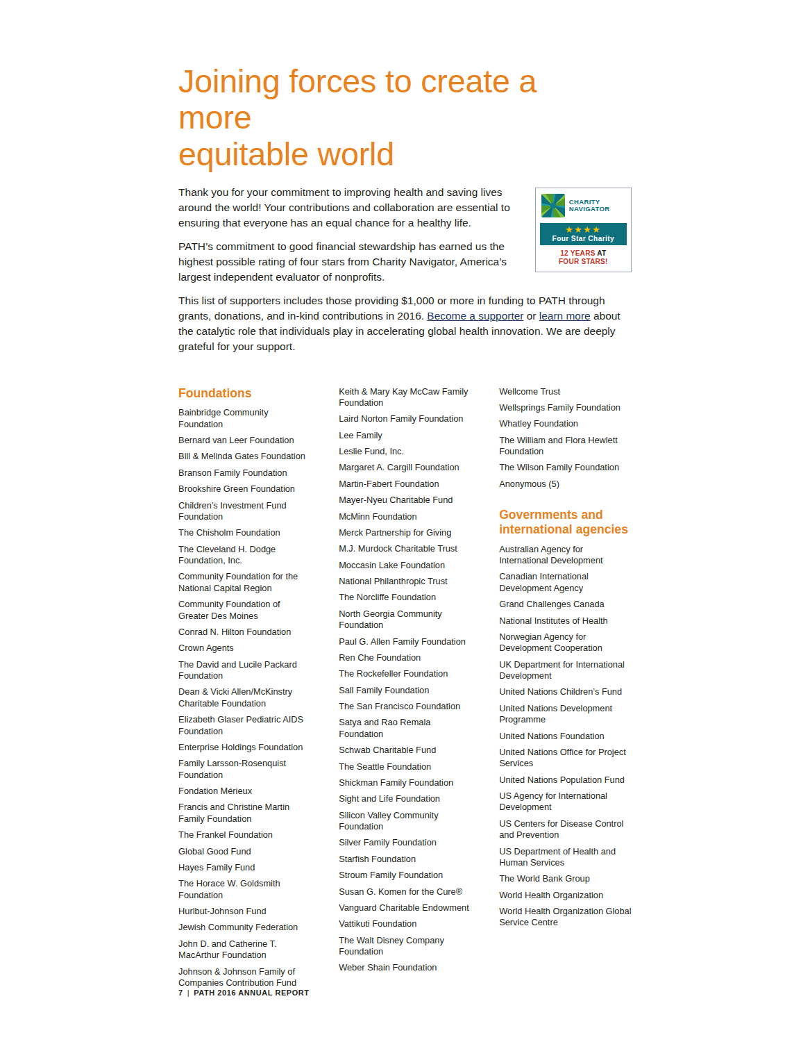Joining forces to create a more
equitable world
CHARITY NAVIGATOR
★★★★
Four Star Charity
12 YEARS AT
FOUR STARS!
Thank you for your commitment to improving health and saving lives around the world! Your contributions and collaboration are essential to ensuring that everyone has an equal chance for a healthy life.
PATH’s commitment to good financial stewardship has earned us the highest possible rating of four stars from Charity Navigator, America’s largest independent evaluator of nonprofits.
This list of supporters includes those providing $1,000 or more in funding to PATH through grants, donations, and in-kind contributions in 2016. Become a supporter or learn more about the catalytic role that individuals play in accelerating global health innovation. We are deeply grateful for your support.
Foundations
Bainbridge Community Foundation
Bernard van Leer Foundation
Bill & Melinda Gates Foundation
Branson Family Foundation
Brookshire Green Foundation
Children’s Investment Fund Foundation
The Chisholm Foundation
The Cleveland H. Dodge Foundation, Inc.
Community Foundation for the National Capital Region
Community Foundation of Greater Des Moines
Conrad N. Hilton Foundation
Crown Agents
The David and Lucile Packard Foundation
Dean & Vicki Allen/McKinstry Charitable Foundation
Elizabeth Glaser Pediatric AIDS Foundation
Enterprise Holdings Foundation
Family Larsson-Rosenquist Foundation
Fondation Mérieux
Francis and Christine Martin Family Foundation
The Frankel Foundation
Global Good Fund
Hayes Family Fund
The Horace W. Goldsmith Foundation
Hurlbut-Johnson Fund
Jewish Community Federation
John D. and Catherine T. MacArthur Foundation
Johnson & Johnson Family of Companies Contribution Fund
Keith & Mary Kay McCaw Family Foundation
Laird Norton Family Foundation
Lee Family
Leslie Fund, Inc.
Margaret A. Cargill Foundation
Martin-Fabert Foundation
Mayer-Nyeu Charitable Fund
McMinn Foundation
Merck Partnership for Giving
M.J. Murdock Charitable Trust
Moccasin Lake Foundation
National Philanthropic Trust
The Norcliffe Foundation
North Georgia Community Foundation
Paul G. Allen Family Foundation
Ren Che Foundation
The Rockefeller Foundation
Sall Family Foundation
The San Francisco Foundation
Satya and Rao Remala Foundation
Schwab Charitable Fund
The Seattle Foundation
Shickman Family Foundation
Sight and Life Foundation
Silicon Valley Community Foundation
Silver Family Foundation
Starfish Foundation
Stroum Family Foundation
Susan G. Komen for the Cure®
Vanguard Charitable Endowment
Vattikuti Foundation
The Walt Disney Company Foundation
Weber Shain Foundation
Wellcome Trust
Wellsprings Family Foundation
Whatley Foundation
The William and Flora Hewlett Foundation
The Wilson Family Foundation
Anonymous (5)
Governments and international agencies
Australian Agency for International Development
Canadian International Development Agency
Grand Challenges Canada
National Institutes of Health
Norwegian Agency for Development Cooperation
UK Department for International Development
United Nations Children’s Fund
United Nations Development Programme
United Nations Foundation
United Nations Office for Project Services
United Nations Population Fund
US Agency for International Development
US Centers for Disease Control and Prevention
US Department of Health and Human Services
The World Bank Group
World Health Organization
World Health Organization Global Service Centre
7|PATH 2016 ANNUAL REPORT